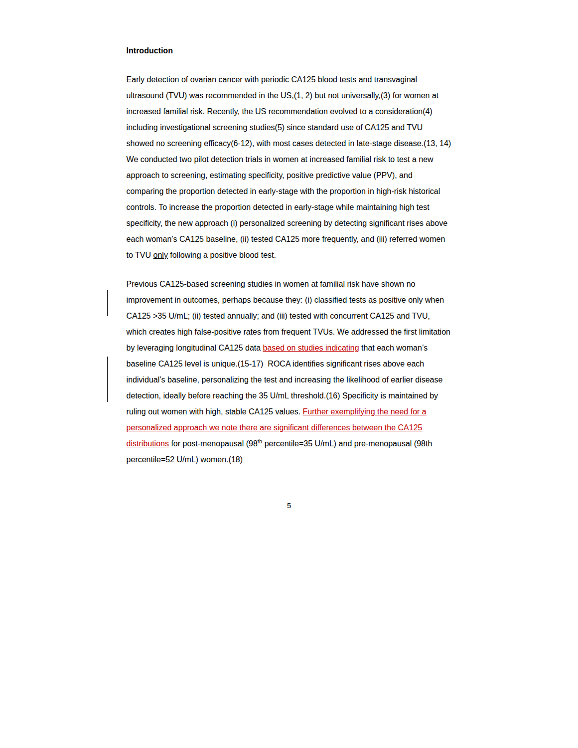Introduction
Early detection of ovarian cancer with periodic CA125 blood tests and transvaginal ultrasound (TVU) was recommended in the US,(1, 2) but not universally,(3) for women at increased familial risk. Recently, the US recommendation evolved to a consideration(4) including investigational screening studies(5) since standard use of CA125 and TVU showed no screening efficacy(6-12), with most cases detected in late-stage disease.(13, 14) We conducted two pilot detection trials in women at increased familial risk to test a new approach to screening, estimating specificity, positive predictive value (PPV), and comparing the proportion detected in early-stage with the proportion in high-risk historical controls. To increase the proportion detected in early-stage while maintaining high test specificity, the new approach (i) personalized screening by detecting significant rises above each woman’s CA125 baseline, (ii) tested CA125 more frequently, and (iii) referred women to TVU only following a positive blood test.
Previous CA125-based screening studies in women at familial risk have shown no improvement in outcomes, perhaps because they: (i) classified tests as positive only when CA125 >35 U/mL; (ii) tested annually; and (iii) tested with concurrent CA125 and TVU, which creates high false-positive rates from frequent TVUs. We addressed the first limitation by leveraging longitudinal CA125 data based on studies indicating that each woman’s baseline CA125 level is unique.(15-17) ROCA identifies significant rises above each individual’s baseline, personalizing the test and increasing the likelihood of earlier disease detection, ideally before reaching the 35 U/mL threshold.(16) Specificity is maintained by ruling out women with high, stable CA125 values. Further exemplifying the need for a personalized approach we note there are significant differences between the CA125 distributions for post-menopausal (98th percentile=35 U/mL) and pre-menopausal (98th percentile=52 U/mL) women.(18)
5